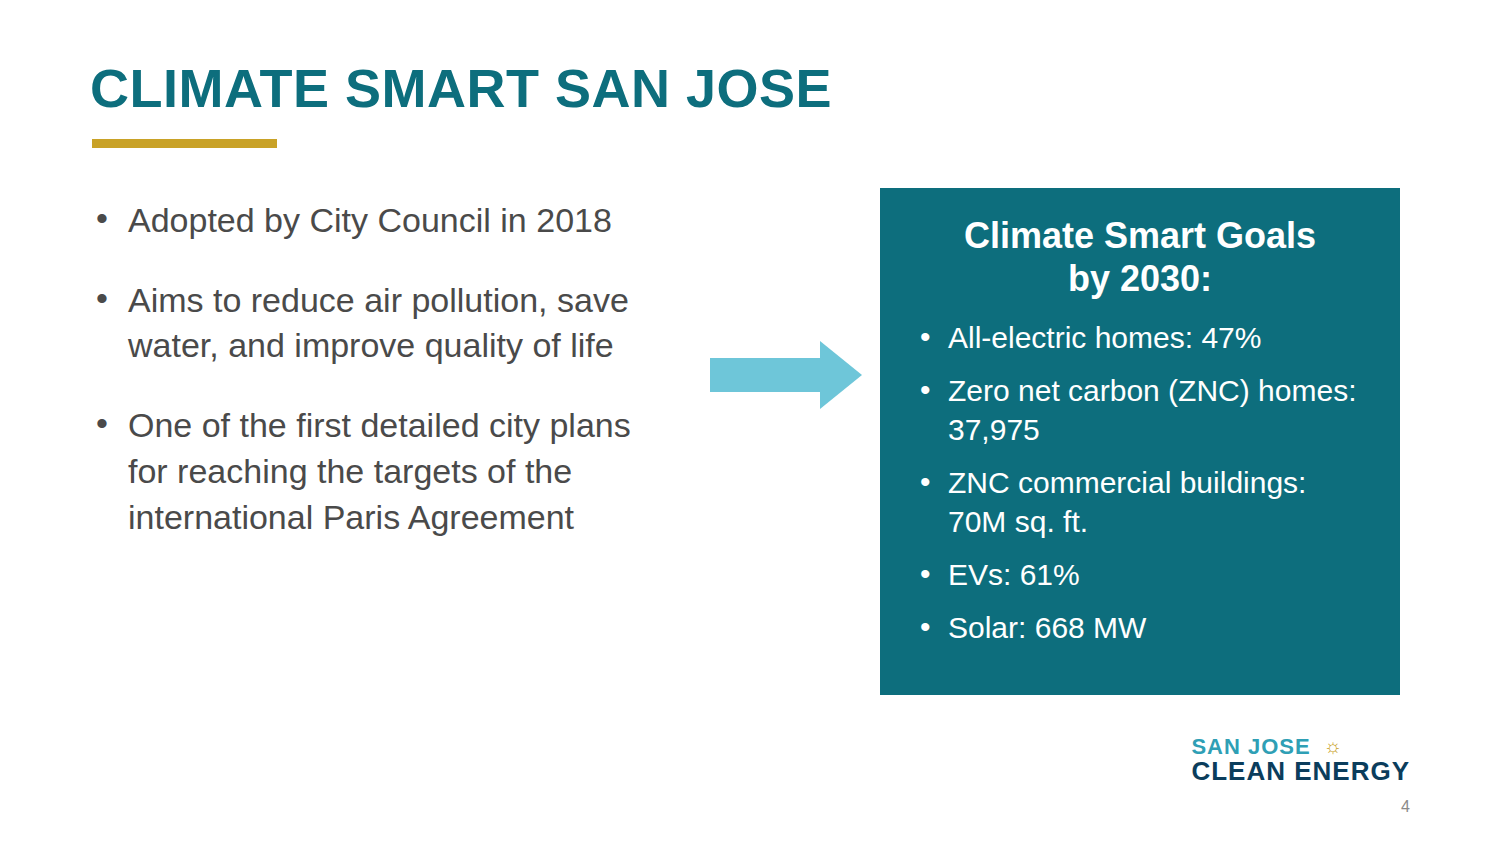CLIMATE SMART SAN JOSE
Adopted by City Council in 2018
Aims to reduce air pollution, save water, and improve quality of life
One of the first detailed city plans for reaching the targets of the international Paris Agreement
Climate Smart Goals
by 2030:
All-electric homes: 47%
Zero net carbon (ZNC) homes: 37,975
ZNC commercial buildings: 70M sq. ft.
EVs: 61%
Solar: 668 MW
SAN JOSE ☼
CLEAN ENERGY
4